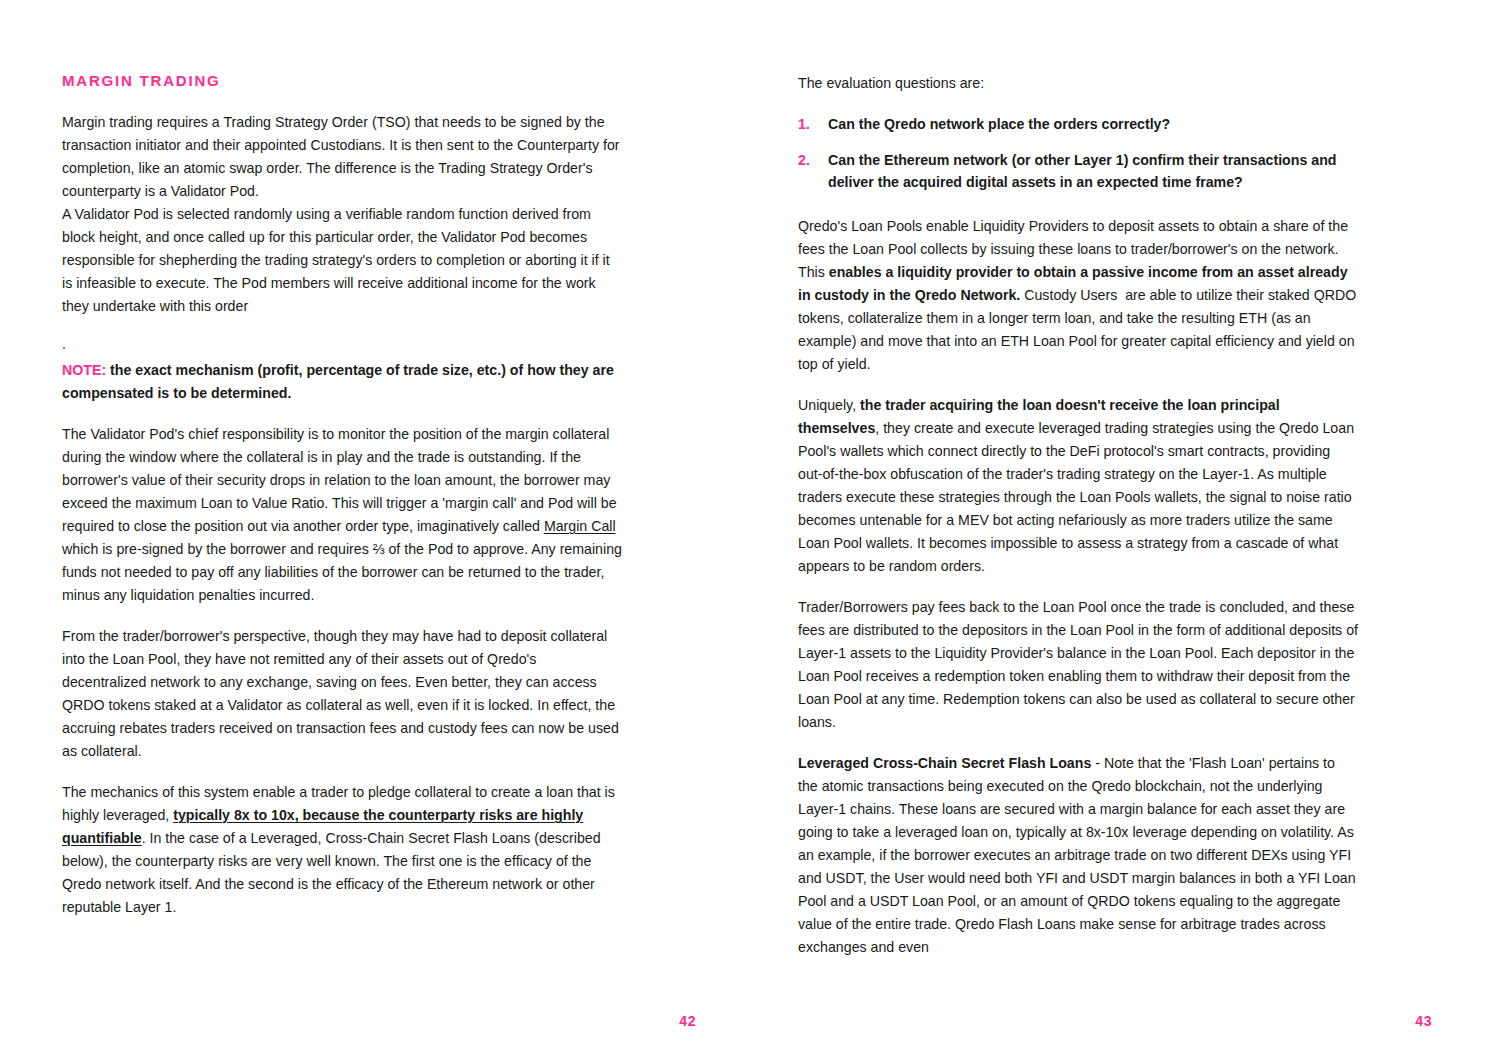Margin Trading
Margin trading requires a Trading Strategy Order (TSO) that needs to be signed by the transaction initiator and their appointed Custodians. It is then sent to the Counterparty for completion, like an atomic swap order. The difference is the Trading Strategy Order's counterparty is a Validator Pod.
A Validator Pod is selected randomly using a verifiable random function derived from block height, and once called up for this particular order, the Validator Pod becomes responsible for shepherding the trading strategy's orders to completion or aborting it if it is infeasible to execute. The Pod members will receive additional income for the work they undertake with this order
.
NOTE: the exact mechanism (profit, percentage of trade size, etc.) of how they are compensated is to be determined.
The Validator Pod's chief responsibility is to monitor the position of the margin collateral during the window where the collateral is in play and the trade is outstanding. If the borrower's value of their security drops in relation to the loan amount, the borrower may exceed the maximum Loan to Value Ratio. This will trigger a 'margin call' and Pod will be required to close the position out via another order type, imaginatively called Margin Call which is pre-signed by the borrower and requires ⅔ of the Pod to approve. Any remaining funds not needed to pay off any liabilities of the borrower can be returned to the trader, minus any liquidation penalties incurred.
From the trader/borrower's perspective, though they may have had to deposit collateral into the Loan Pool, they have not remitted any of their assets out of Qredo's decentralized network to any exchange, saving on fees. Even better, they can access QRDO tokens staked at a Validator as collateral as well, even if it is locked. In effect, the accruing rebates traders received on transaction fees and custody fees can now be used as collateral.
The mechanics of this system enable a trader to pledge collateral to create a loan that is highly leveraged, typically 8x to 10x, because the counterparty risks are highly quantifiable. In the case of a Leveraged, Cross-Chain Secret Flash Loans (described below), the counterparty risks are very well known. The first one is the efficacy of the Qredo network itself. And the second is the efficacy of the Ethereum network or other reputable Layer 1.
42
The evaluation questions are:
Can the Qredo network place the orders correctly?
Can the Ethereum network (or other Layer 1) confirm their transactions and deliver the acquired digital assets in an expected time frame?
Qredo's Loan Pools enable Liquidity Providers to deposit assets to obtain a share of the fees the Loan Pool collects by issuing these loans to trader/borrower's on the network. This enables a liquidity provider to obtain a passive income from an asset already in custody in the Qredo Network. Custody Users are able to utilize their staked QRDO tokens, collateralize them in a longer term loan, and take the resulting ETH (as an example) and move that into an ETH Loan Pool for greater capital efficiency and yield on top of yield.
Uniquely, the trader acquiring the loan doesn't receive the loan principal themselves, they create and execute leveraged trading strategies using the Qredo Loan Pool's wallets which connect directly to the DeFi protocol's smart contracts, providing out-of-the-box obfuscation of the trader's trading strategy on the Layer-1. As multiple traders execute these strategies through the Loan Pools wallets, the signal to noise ratio becomes untenable for a MEV bot acting nefariously as more traders utilize the same Loan Pool wallets. It becomes impossible to assess a strategy from a cascade of what appears to be random orders.
Trader/Borrowers pay fees back to the Loan Pool once the trade is concluded, and these fees are distributed to the depositors in the Loan Pool in the form of additional deposits of Layer-1 assets to the Liquidity Provider's balance in the Loan Pool. Each depositor in the Loan Pool receives a redemption token enabling them to withdraw their deposit from the Loan Pool at any time. Redemption tokens can also be used as collateral to secure other loans.
Leveraged Cross-Chain Secret Flash Loans - Note that the 'Flash Loan' pertains to the atomic transactions being executed on the Qredo blockchain, not the underlying Layer-1 chains. These loans are secured with a margin balance for each asset they are going to take a leveraged loan on, typically at 8x-10x leverage depending on volatility. As an example, if the borrower executes an arbitrage trade on two different DEXs using YFI and USDT, the User would need both YFI and USDT margin balances in both a YFI Loan Pool and a USDT Loan Pool, or an amount of QRDO tokens equaling to the aggregate value of the entire trade. Qredo Flash Loans make sense for arbitrage trades across exchanges and even
43